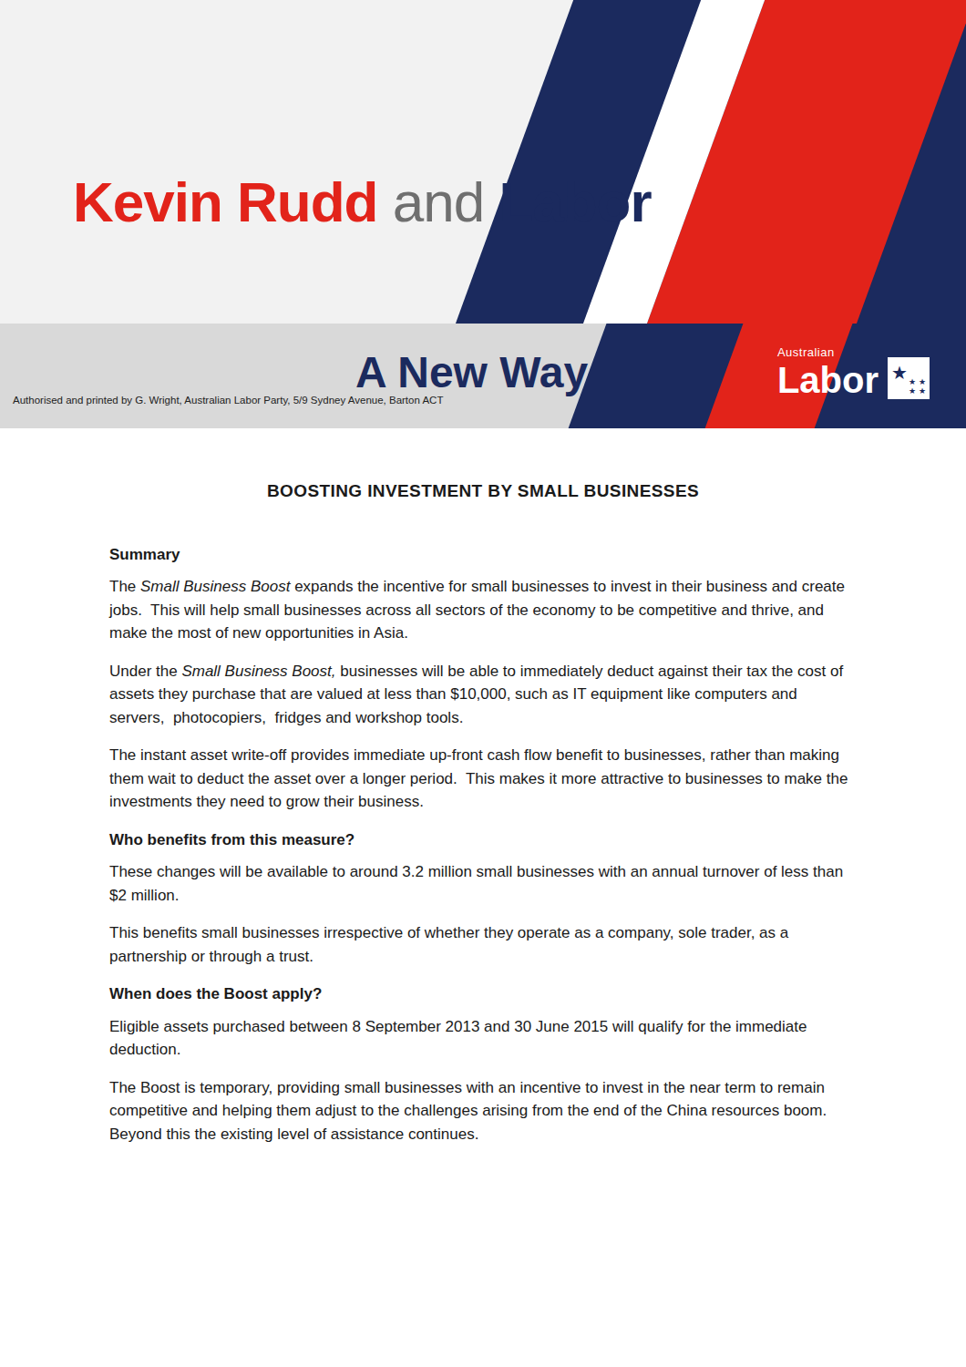Kevin Rudd and Labor
A New Way
Australian Labor
Authorised and printed by G. Wright, Australian Labor Party, 5/9 Sydney Avenue, Barton ACT
BOOSTING INVESTMENT BY SMALL BUSINESSES
Summary
The Small Business Boost expands the incentive for small businesses to invest in their business and create jobs. This will help small businesses across all sectors of the economy to be competitive and thrive, and make the most of new opportunities in Asia.
Under the Small Business Boost, businesses will be able to immediately deduct against their tax the cost of assets they purchase that are valued at less than $10,000, such as IT equipment like computers and servers, photocopiers, fridges and workshop tools.
The instant asset write-off provides immediate up-front cash flow benefit to businesses, rather than making them wait to deduct the asset over a longer period. This makes it more attractive to businesses to make the investments they need to grow their business.
Who benefits from this measure?
These changes will be available to around 3.2 million small businesses with an annual turnover of less than $2 million.
This benefits small businesses irrespective of whether they operate as a company, sole trader, as a partnership or through a trust.
When does the Boost apply?
Eligible assets purchased between 8 September 2013 and 30 June 2015 will qualify for the immediate deduction.
The Boost is temporary, providing small businesses with an incentive to invest in the near term to remain competitive and helping them adjust to the challenges arising from the end of the China resources boom. Beyond this the existing level of assistance continues.